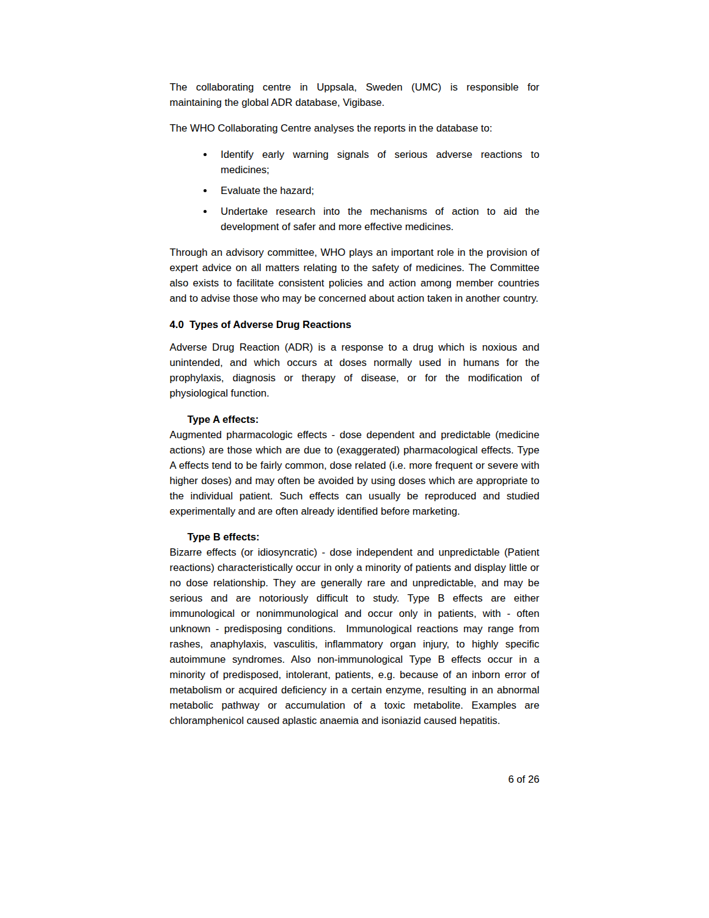The collaborating centre in Uppsala, Sweden (UMC) is responsible for maintaining the global ADR database, Vigibase.
The WHO Collaborating Centre analyses the reports in the database to:
Identify early warning signals of serious adverse reactions to medicines;
Evaluate the hazard;
Undertake research into the mechanisms of action to aid the development of safer and more effective medicines.
Through an advisory committee, WHO plays an important role in the provision of expert advice on all matters relating to the safety of medicines. The Committee also exists to facilitate consistent policies and action among member countries and to advise those who may be concerned about action taken in another country.
4.0 Types of Adverse Drug Reactions
Adverse Drug Reaction (ADR) is a response to a drug which is noxious and unintended, and which occurs at doses normally used in humans for the prophylaxis, diagnosis or therapy of disease, or for the modification of physiological function.
Type A effects:
Augmented pharmacologic effects - dose dependent and predictable (medicine actions) are those which are due to (exaggerated) pharmacological effects. Type A effects tend to be fairly common, dose related (i.e. more frequent or severe with higher doses) and may often be avoided by using doses which are appropriate to the individual patient. Such effects can usually be reproduced and studied experimentally and are often already identified before marketing.
Type B effects:
Bizarre effects (or idiosyncratic) - dose independent and unpredictable (Patient reactions) characteristically occur in only a minority of patients and display little or no dose relationship. They are generally rare and unpredictable, and may be serious and are notoriously difficult to study. Type B effects are either immunological or nonimmunological and occur only in patients, with - often unknown - predisposing conditions. Immunological reactions may range from rashes, anaphylaxis, vasculitis, inflammatory organ injury, to highly specific autoimmune syndromes. Also non-immunological Type B effects occur in a minority of predisposed, intolerant, patients, e.g. because of an inborn error of metabolism or acquired deficiency in a certain enzyme, resulting in an abnormal metabolic pathway or accumulation of a toxic metabolite. Examples are chloramphenicol caused aplastic anaemia and isoniazid caused hepatitis.
6 of 26